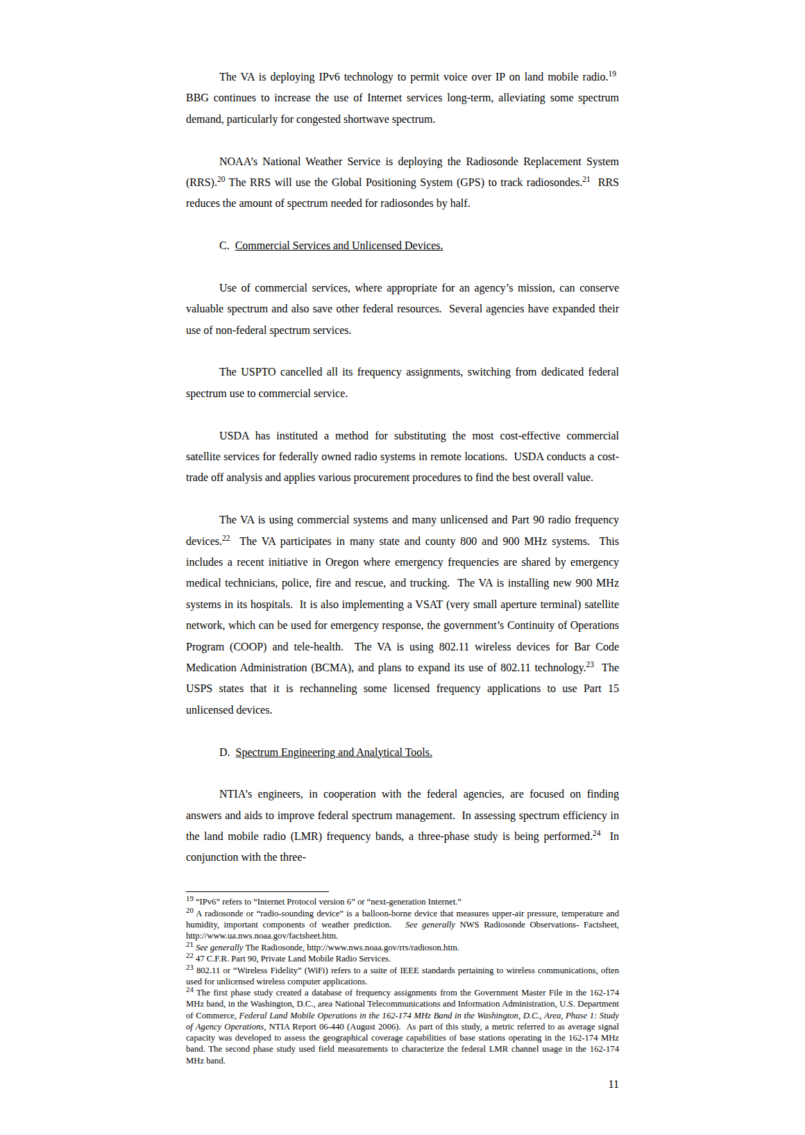The VA is deploying IPv6 technology to permit voice over IP on land mobile radio.19 BBG continues to increase the use of Internet services long-term, alleviating some spectrum demand, particularly for congested shortwave spectrum.
NOAA’s National Weather Service is deploying the Radiosonde Replacement System (RRS).20 The RRS will use the Global Positioning System (GPS) to track radiosondes.21 RRS reduces the amount of spectrum needed for radiosondes by half.
C. Commercial Services and Unlicensed Devices.
Use of commercial services, where appropriate for an agency’s mission, can conserve valuable spectrum and also save other federal resources. Several agencies have expanded their use of non-federal spectrum services.
The USPTO cancelled all its frequency assignments, switching from dedicated federal spectrum use to commercial service.
USDA has instituted a method for substituting the most cost-effective commercial satellite services for federally owned radio systems in remote locations. USDA conducts a cost-trade off analysis and applies various procurement procedures to find the best overall value.
The VA is using commercial systems and many unlicensed and Part 90 radio frequency devices.22 The VA participates in many state and county 800 and 900 MHz systems. This includes a recent initiative in Oregon where emergency frequencies are shared by emergency medical technicians, police, fire and rescue, and trucking. The VA is installing new 900 MHz systems in its hospitals. It is also implementing a VSAT (very small aperture terminal) satellite network, which can be used for emergency response, the government’s Continuity of Operations Program (COOP) and tele-health. The VA is using 802.11 wireless devices for Bar Code Medication Administration (BCMA), and plans to expand its use of 802.11 technology.23 The USPS states that it is rechanneling some licensed frequency applications to use Part 15 unlicensed devices.
D. Spectrum Engineering and Analytical Tools.
NTIA’s engineers, in cooperation with the federal agencies, are focused on finding answers and aids to improve federal spectrum management. In assessing spectrum efficiency in the land mobile radio (LMR) frequency bands, a three-phase study is being performed.24 In conjunction with the three-
19 “IPv6” refers to “Internet Protocol version 6” or “next-generation Internet.”
20 A radiosonde or “radio-sounding device” is a balloon-borne device that measures upper-air pressure, temperature and humidity, important components of weather prediction. See generally NWS Radiosonde Observations- Factsheet, http://www.ua.nws.noaa.gov/factsheet.htm.
21 See generally The Radiosonde, http://www.nws.noaa.gov/rrs/radioson.htm.
22 47 C.F.R. Part 90, Private Land Mobile Radio Services.
23 802.11 or “Wireless Fidelity” (WiFi) refers to a suite of IEEE standards pertaining to wireless communications, often used for unlicensed wireless computer applications.
24 The first phase study created a database of frequency assignments from the Government Master File in the 162-174 MHz band, in the Washington, D.C., area National Telecommunications and Information Administration, U.S. Department of Commerce, Federal Land Mobile Operations in the 162-174 MHz Band in the Washington, D.C., Area, Phase 1: Study of Agency Operations, NTIA Report 06-440 (August 2006). As part of this study, a metric referred to as average signal capacity was developed to assess the geographical coverage capabilities of base stations operating in the 162-174 MHz band. The second phase study used field measurements to characterize the federal LMR channel usage in the 162-174 MHz band.
11